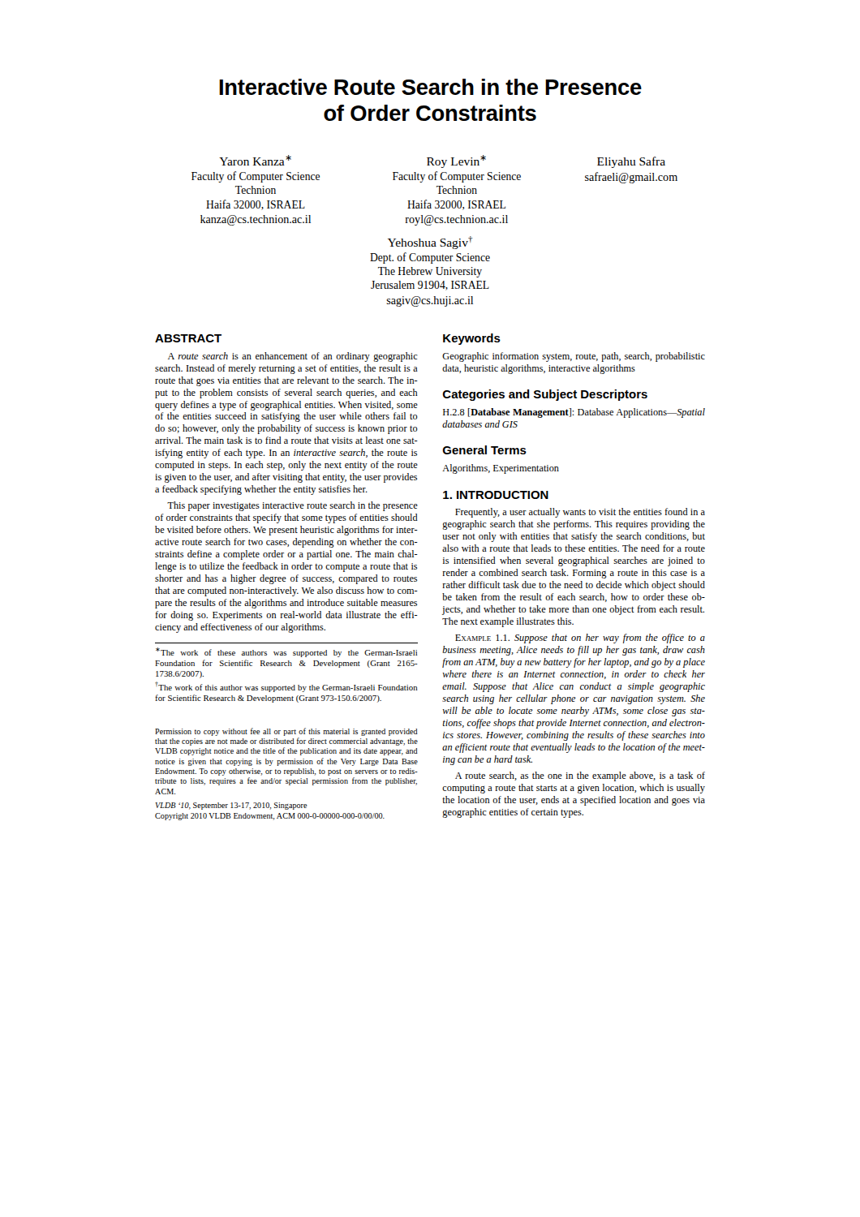Interactive Route Search in the Presence
of Order Constraints
| Yaron Kanza ∗ Faculty of Computer Science Technion Haifa 32000, ISRAEL kanza@cs.technion.ac.il | Roy Levin ∗ Faculty of Computer Science Technion Haifa 32000, ISRAEL royl@cs.technion.ac.il | Eliyahu Safra safraeli@gmail.com |
Yehoshua Sagiv†
Dept. of Computer Science
The Hebrew University
Jerusalem 91904, ISRAEL
sagiv@cs.huji.ac.il
ABSTRACT
A route search is an enhancement of an ordinary geographic search. Instead of merely returning a set of entities, the result is a route that goes via entities that are relevant to the search. The input to the problem consists of several search queries, and each query defines a type of geographical entities. When visited, some of the entities succeed in satisfying the user while others fail to do so; however, only the probability of success is known prior to arrival. The main task is to find a route that visits at least one satisfying entity of each type. In an interactive search, the route is computed in steps. In each step, only the next entity of the route is given to the user, and after visiting that entity, the user provides a feedback specifying whether the entity satisfies her.
This paper investigates interactive route search in the presence of order constraints that specify that some types of entities should be visited before others. We present heuristic algorithms for interactive route search for two cases, depending on whether the constraints define a complete order or a partial one. The main challenge is to utilize the feedback in order to compute a route that is shorter and has a higher degree of success, compared to routes that are computed non-interactively. We also discuss how to compare the results of the algorithms and introduce suitable measures for doing so. Experiments on real-world data illustrate the efficiency and effectiveness of our algorithms.
∗The work of these authors was supported by the German-Israeli Foundation for Scientific Research & Development (Grant 2165-1738.6/2007).
†The work of this author was supported by the German-Israeli Foundation for Scientific Research & Development (Grant 973-150.6/2007).
Permission to copy without fee all or part of this material is granted provided that the copies are not made or distributed for direct commercial advantage, the VLDB copyright notice and the title of the publication and its date appear, and notice is given that copying is by permission of the Very Large Data Base Endowment. To copy otherwise, or to republish, to post on servers or to redistribute to lists, requires a fee and/or special permission from the publisher, ACM.
VLDB ‘10, September 13-17, 2010, Singapore
Copyright 2010 VLDB Endowment, ACM 000-0-00000-000-0/00/00.
Keywords
Geographic information system, route, path, search, probabilistic data, heuristic algorithms, interactive algorithms
Categories and Subject Descriptors
H.2.8 [Database Management]: Database Applications—Spatial databases and GIS
General Terms
Algorithms, Experimentation
1. INTRODUCTION
Frequently, a user actually wants to visit the entities found in a geographic search that she performs. This requires providing the user not only with entities that satisfy the search conditions, but also with a route that leads to these entities. The need for a route is intensified when several geographical searches are joined to render a combined search task. Forming a route in this case is a rather difficult task due to the need to decide which object should be taken from the result of each search, how to order these objects, and whether to take more than one object from each result. The next example illustrates this.
Example 1.1. Suppose that on her way from the office to a business meeting, Alice needs to fill up her gas tank, draw cash from an ATM, buy a new battery for her laptop, and go by a place where there is an Internet connection, in order to check her email. Suppose that Alice can conduct a simple geographic search using her cellular phone or car navigation system. She will be able to locate some nearby ATMs, some close gas stations, coffee shops that provide Internet connection, and electronics stores. However, combining the results of these searches into an efficient route that eventually leads to the location of the meeting can be a hard task.
A route search, as the one in the example above, is a task of computing a route that starts at a given location, which is usually the location of the user, ends at a specified location and goes via geographic entities of certain types.